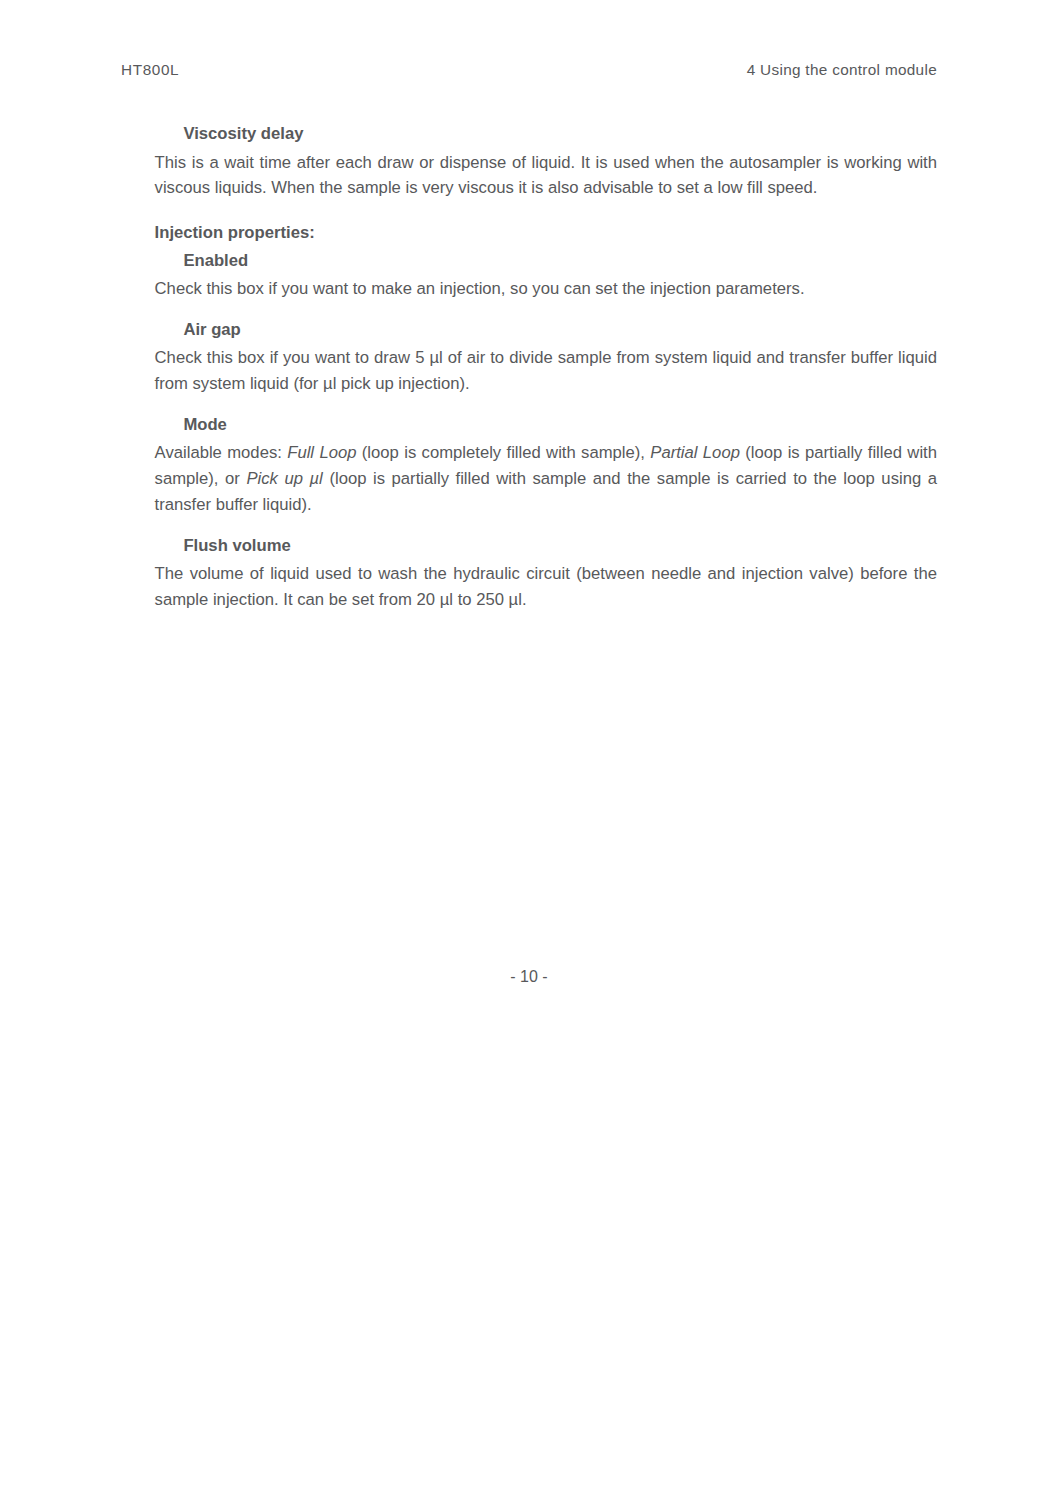HT800L 4 Using the control module
Viscosity delay
This is a wait time after each draw or dispense of liquid. It is used when the autosampler is working with viscous liquids. When the sample is very viscous it is also advisable to set a low fill speed.
Injection properties:
Enabled
Check this box if you want to make an injection, so you can set the injection parameters.
Air gap
Check this box if you want to draw 5 µl of air to divide sample from system liquid and transfer buffer liquid from system liquid (for µl pick up injection).
Mode
Available modes: Full Loop (loop is completely filled with sample), Partial Loop (loop is partially filled with sample), or Pick up µl (loop is partially filled with sample and the sample is carried to the loop using a transfer buffer liquid).
Flush volume
The volume of liquid used to wash the hydraulic circuit (between needle and injection valve) before the sample injection. It can be set from 20 µl to 250 µl.
- 10 -